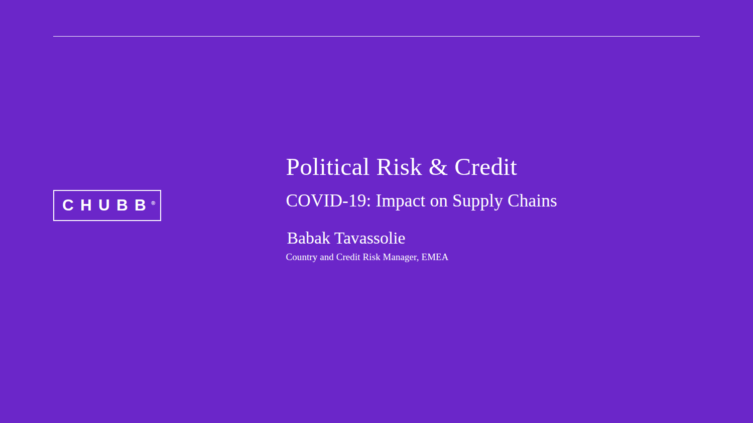CHUBB®
Political Risk & Credit
COVID-19: Impact on Supply Chains
Babak Tavassolie
Country and Credit Risk Manager, EMEA